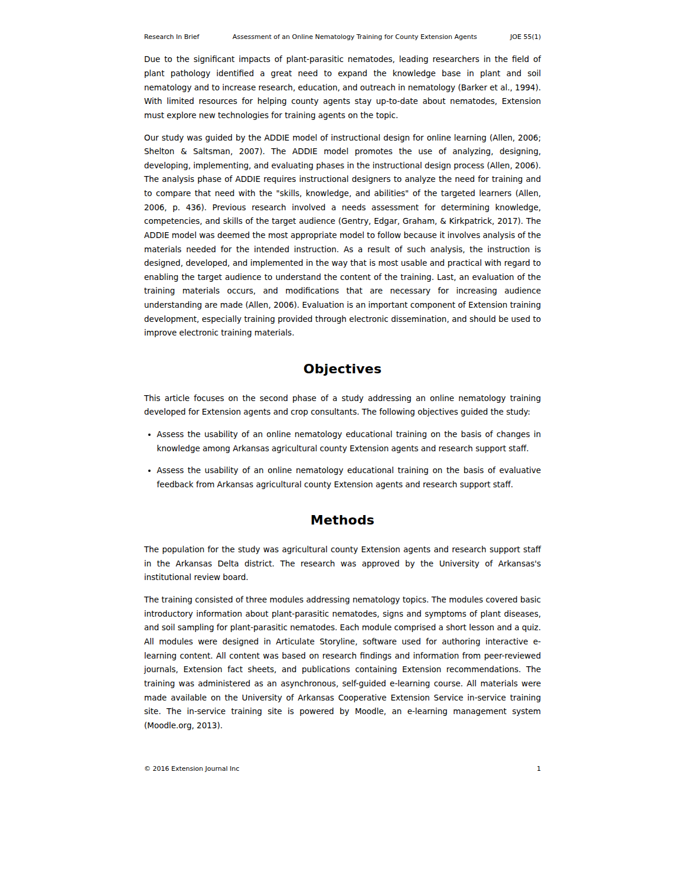Research In Brief
Assessment of an Online Nematology Training for County Extension Agents
JOE 55(1)
Due to the significant impacts of plant-parasitic nematodes, leading researchers in the field of plant pathology identified a great need to expand the knowledge base in plant and soil nematology and to increase research, education, and outreach in nematology (Barker et al., 1994). With limited resources for helping county agents stay up-to-date about nematodes, Extension must explore new technologies for training agents on the topic.
Our study was guided by the ADDIE model of instructional design for online learning (Allen, 2006; Shelton & Saltsman, 2007). The ADDIE model promotes the use of analyzing, designing, developing, implementing, and evaluating phases in the instructional design process (Allen, 2006). The analysis phase of ADDIE requires instructional designers to analyze the need for training and to compare that need with the "skills, knowledge, and abilities" of the targeted learners (Allen, 2006, p. 436). Previous research involved a needs assessment for determining knowledge, competencies, and skills of the target audience (Gentry, Edgar, Graham, & Kirkpatrick, 2017). The ADDIE model was deemed the most appropriate model to follow because it involves analysis of the materials needed for the intended instruction. As a result of such analysis, the instruction is designed, developed, and implemented in the way that is most usable and practical with regard to enabling the target audience to understand the content of the training. Last, an evaluation of the training materials occurs, and modifications that are necessary for increasing audience understanding are made (Allen, 2006). Evaluation is an important component of Extension training development, especially training provided through electronic dissemination, and should be used to improve electronic training materials.
Objectives
This article focuses on the second phase of a study addressing an online nematology training developed for Extension agents and crop consultants. The following objectives guided the study:
Assess the usability of an online nematology educational training on the basis of changes in knowledge among Arkansas agricultural county Extension agents and research support staff.
Assess the usability of an online nematology educational training on the basis of evaluative feedback from Arkansas agricultural county Extension agents and research support staff.
Methods
The population for the study was agricultural county Extension agents and research support staff in the Arkansas Delta district. The research was approved by the University of Arkansas's institutional review board.
The training consisted of three modules addressing nematology topics. The modules covered basic introductory information about plant-parasitic nematodes, signs and symptoms of plant diseases, and soil sampling for plant-parasitic nematodes. Each module comprised a short lesson and a quiz. All modules were designed in Articulate Storyline, software used for authoring interactive e-learning content. All content was based on research findings and information from peer-reviewed journals, Extension fact sheets, and publications containing Extension recommendations. The training was administered as an asynchronous, self-guided e-learning course. All materials were made available on the University of Arkansas Cooperative Extension Service in-service training site. The in-service training site is powered by Moodle, an e-learning management system (Moodle.org, 2013).
© 2016 Extension Journal Inc
1